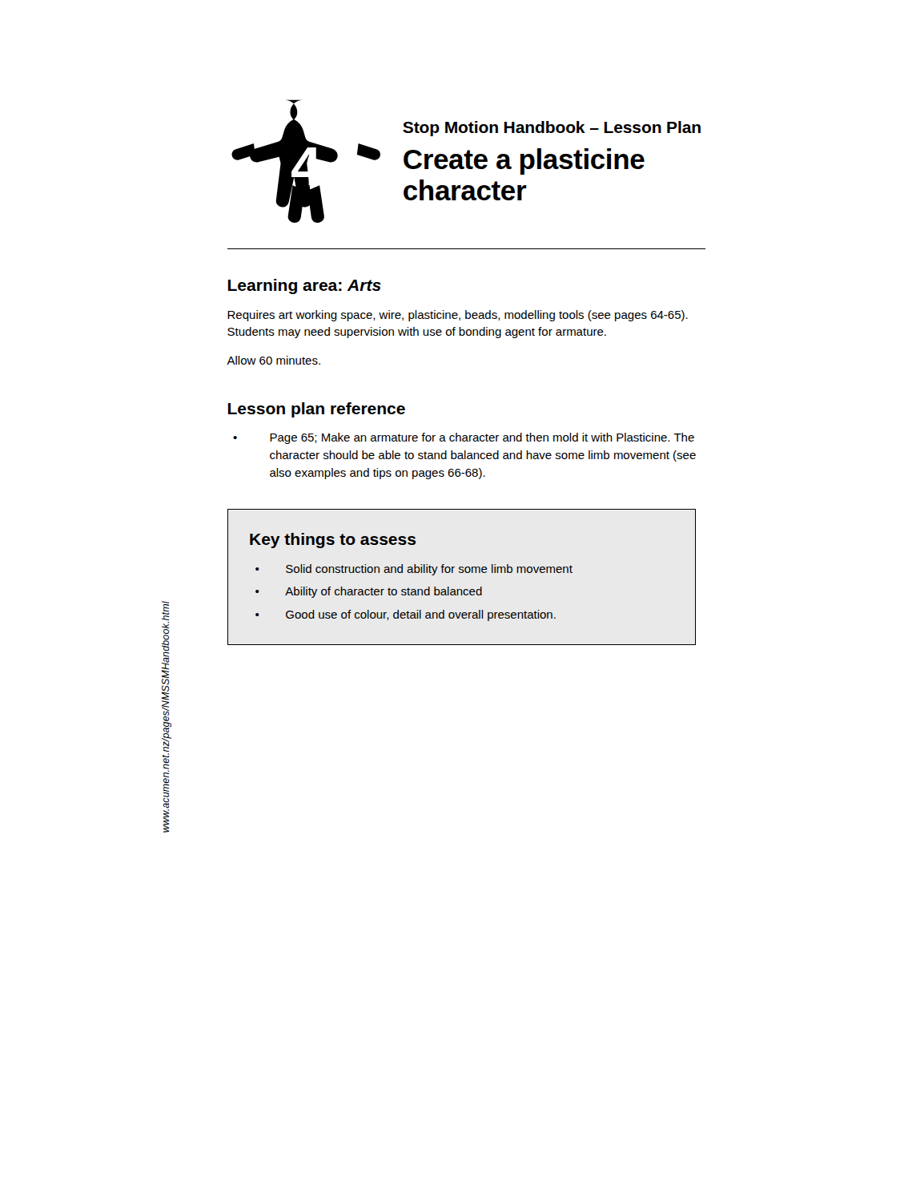www.acumen.net.nz/pages/NMSSMHandbook.html
Lesson 4 figure icon 4
Stop Motion Handbook – Lesson Plan
Create a plasticine character
Learning area: Arts
Requires art working space, wire, plasticine, beads, modelling tools (see pages 64-65). Students may need supervision with use of bonding agent for armature.
Allow 60 minutes.
Lesson plan reference
Page 65; Make an armature for a character and then mold it with Plasticine. The character should be able to stand balanced and have some limb movement (see also examples and tips on pages 66-68).
Key things to assess
Solid construction and ability for some limb movement
Ability of character to stand balanced
Good use of colour, detail and overall presentation.